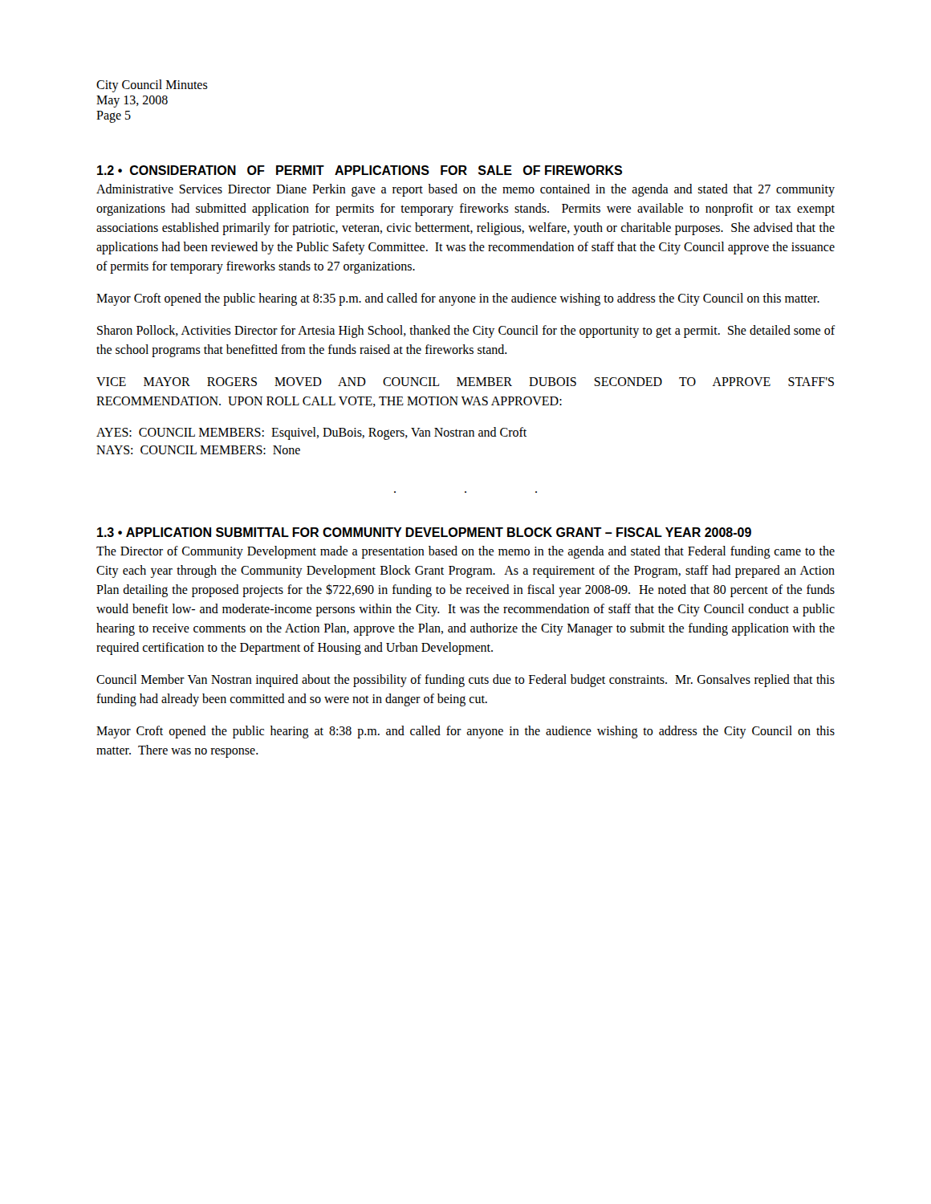City Council Minutes
May 13, 2008
Page 5
1.2 • CONSIDERATION OF PERMIT APPLICATIONS FOR SALE OF FIREWORKS
Administrative Services Director Diane Perkin gave a report based on the memo contained in the agenda and stated that 27 community organizations had submitted application for permits for temporary fireworks stands. Permits were available to nonprofit or tax exempt associations established primarily for patriotic, veteran, civic betterment, religious, welfare, youth or charitable purposes. She advised that the applications had been reviewed by the Public Safety Committee. It was the recommendation of staff that the City Council approve the issuance of permits for temporary fireworks stands to 27 organizations.
Mayor Croft opened the public hearing at 8:35 p.m. and called for anyone in the audience wishing to address the City Council on this matter.
Sharon Pollock, Activities Director for Artesia High School, thanked the City Council for the opportunity to get a permit. She detailed some of the school programs that benefitted from the funds raised at the fireworks stand.
VICE MAYOR ROGERS MOVED AND COUNCIL MEMBER DUBOIS SECONDED TO APPROVE STAFF'S RECOMMENDATION. UPON ROLL CALL VOTE, THE MOTION WAS APPROVED:
AYES: COUNCIL MEMBERS: Esquivel, DuBois, Rogers, Van Nostran and Croft
NAYS: COUNCIL MEMBERS: None
. . .
1.3 • APPLICATION SUBMITTAL FOR COMMUNITY DEVELOPMENT BLOCK GRANT – FISCAL YEAR 2008-09
The Director of Community Development made a presentation based on the memo in the agenda and stated that Federal funding came to the City each year through the Community Development Block Grant Program. As a requirement of the Program, staff had prepared an Action Plan detailing the proposed projects for the $722,690 in funding to be received in fiscal year 2008-09. He noted that 80 percent of the funds would benefit low- and moderate-income persons within the City. It was the recommendation of staff that the City Council conduct a public hearing to receive comments on the Action Plan, approve the Plan, and authorize the City Manager to submit the funding application with the required certification to the Department of Housing and Urban Development.
Council Member Van Nostran inquired about the possibility of funding cuts due to Federal budget constraints. Mr. Gonsalves replied that this funding had already been committed and so were not in danger of being cut.
Mayor Croft opened the public hearing at 8:38 p.m. and called for anyone in the audience wishing to address the City Council on this matter. There was no response.